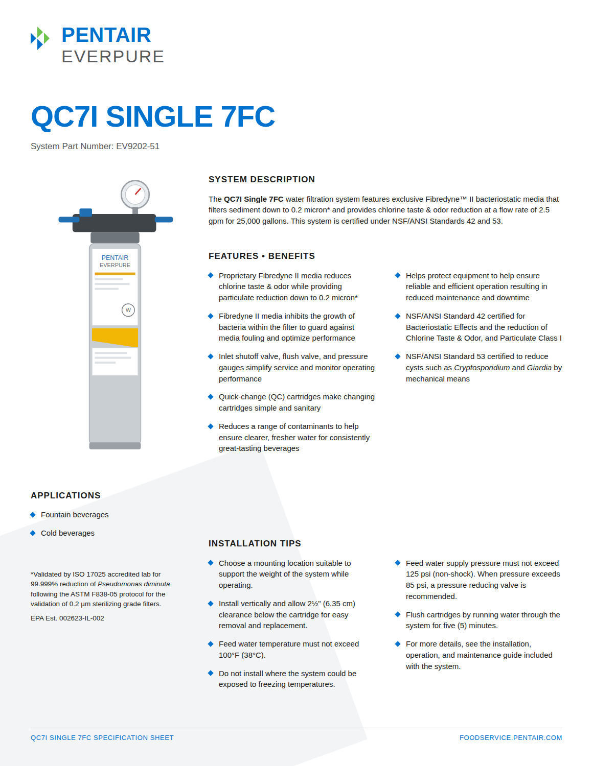PENTAIR
EVERPURE
QC7I Single 7FC
System Part Number: EV9202-51
PENTAIR EVERPURE W
Applications
Fountain beverages
Cold beverages
*Validated by ISO 17025 accredited lab for 99.999% reduction of Pseudomonas diminuta following the ASTM F838-05 protocol for the validation of 0.2 µm sterilizing grade filters.
EPA Est. 002623-IL-002
System Description
The QC7I Single 7FC water filtration system features exclusive Fibredyne™ II bacteriostatic media that filters sediment down to 0.2 micron* and provides chlorine taste & odor reduction at a flow rate of 2.5 gpm for 25,000 gallons. This system is certified under NSF/ANSI Standards 42 and 53.
Features • Benefits
Proprietary Fibredyne II media reduces chlorine taste & odor while providing particulate reduction down to 0.2 micron*
Fibredyne II media inhibits the growth of bacteria within the filter to guard against media fouling and optimize performance
Inlet shutoff valve, flush valve, and pressure gauges simplify service and monitor operating performance
Quick-change (QC) cartridges make changing cartridges simple and sanitary
Reduces a range of contaminants to help ensure clearer, fresher water for consistently great-tasting beverages
Helps protect equipment to help ensure reliable and efficient operation resulting in reduced maintenance and downtime
NSF/ANSI Standard 42 certified for Bacteriostatic Effects and the reduction of Chlorine Taste & Odor, and Particulate Class I
NSF/ANSI Standard 53 certified to reduce cysts such as Cryptosporidium and Giardia by mechanical means
Installation Tips
Choose a mounting location suitable to support the weight of the system while operating.
Install vertically and allow 2½" (6.35 cm) clearance below the cartridge for easy removal and replacement.
Feed water temperature must not exceed 100°F (38°C).
Do not install where the system could be exposed to freezing temperatures.
Feed water supply pressure must not exceed 125 psi (non-shock). When pressure exceeds 85 psi, a pressure reducing valve is recommended.
Flush cartridges by running water through the system for five (5) minutes.
For more details, see the installation, operation, and maintenance guide included with the system.
QC7I Single 7FC Specification Sheet foodservice.pentair.com